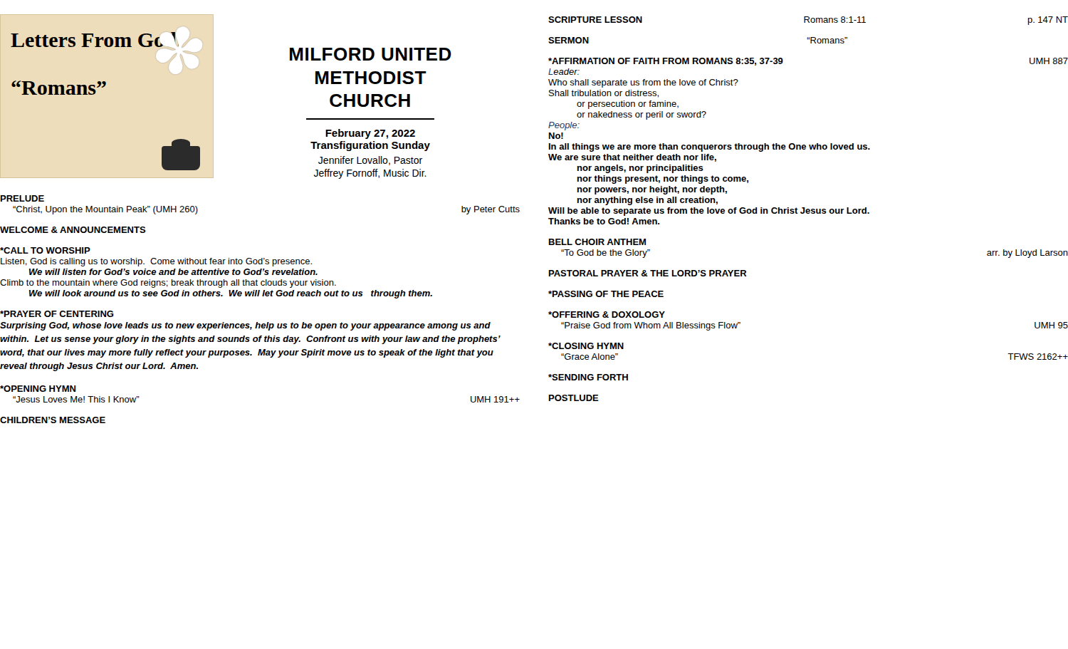✽
Letters From God:
“Romans”
MILFORD UNITED
METHODIST
CHURCH
February 27, 2022
Transfiguration Sunday
Jennifer Lovallo, Pastor
Jeffrey Fornoff, Music Dir.
PRELUDE
“Christ, Upon the Mountain Peak” (UMH 260) by Peter Cutts
WELCOME & ANNOUNCEMENTS
*CALL TO WORSHIP
Listen, God is calling us to worship. Come without fear into God’s presence.
We will listen for God’s voice and be attentive to God’s revelation.
Climb to the mountain where God reigns; break through all that clouds your vision.
We will look around us to see God in others. We will let God reach out to us through them.
*PRAYER OF CENTERING
Surprising God, whose love leads us to new experiences, help us to be open to your appearance among us and within. Let us sense your glory in the sights and sounds of this day. Confront us with your law and the prophets’ word, that our lives may more fully reflect your purposes. May your Spirit move us to speak of the light that you reveal through Jesus Christ our Lord. Amen.
*OPENING HYMN
“Jesus Loves Me! This I Know” UMH 191++
CHILDREN’S MESSAGE
SCRIPTURE LESSON Romans 8:1-11 p. 147 NT
SERMON “Romans”
*AFFIRMATION OF FAITH from Romans 8:35, 37-39 UMH 887
Leader:
Who shall separate us from the love of Christ?
Shall tribulation or distress,
or persecution or famine,
or nakedness or peril or sword?
People:
No!
In all things we are more than conquerors through the One who loved us.
We are sure that neither death nor life,
nor angels, nor principalities
nor things present, nor things to come,
nor powers, nor height, nor depth,
nor anything else in all creation,
Will be able to separate us from the love of God in Christ Jesus our Lord.
Thanks be to God! Amen.
BELL CHOIR ANTHEM
“To God be the Glory” arr. by Lloyd Larson
PASTORAL PRAYER & THE LORD’S PRAYER
*PASSING OF THE PEACE
*OFFERING & DOXOLOGY
“Praise God from Whom All Blessings Flow” UMH 95
*CLOSING HYMN
“Grace Alone” TFWS 2162++
*SENDING FORTH
POSTLUDE